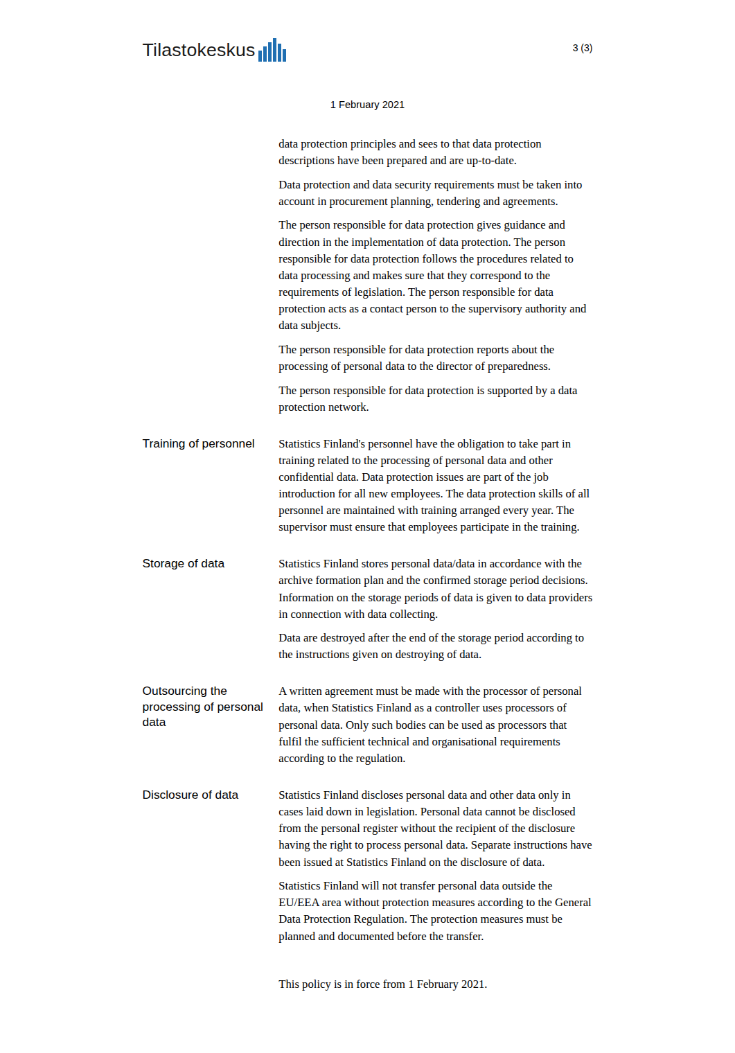3 (3)
Tilastokeskus
1 February 2021
data protection principles and sees to that data protection descriptions have been prepared and are up-to-date.
Data protection and data security requirements must be taken into account in procurement planning, tendering and agreements.
The person responsible for data protection gives guidance and direction in the implementation of data protection. The person responsible for data protection follows the procedures related to data processing and makes sure that they correspond to the requirements of legislation. The person responsible for data protection acts as a contact person to the supervisory authority and data subjects.
The person responsible for data protection reports about the processing of personal data to the director of preparedness.
The person responsible for data protection is supported by a data protection network.
Training of personnel
Statistics Finland's personnel have the obligation to take part in training related to the processing of personal data and other confidential data. Data protection issues are part of the job introduction for all new employees. The data protection skills of all personnel are maintained with training arranged every year. The supervisor must ensure that employees participate in the training.
Storage of data
Statistics Finland stores personal data/data in accordance with the archive formation plan and the confirmed storage period decisions. Information on the storage periods of data is given to data providers in connection with data collecting.
Data are destroyed after the end of the storage period according to the instructions given on destroying of data.
Outsourcing the processing of personal data
A written agreement must be made with the processor of personal data, when Statistics Finland as a controller uses processors of personal data. Only such bodies can be used as processors that fulfil the sufficient technical and organisational requirements according to the regulation.
Disclosure of data
Statistics Finland discloses personal data and other data only in cases laid down in legislation. Personal data cannot be disclosed from the personal register without the recipient of the disclosure having the right to process personal data. Separate instructions have been issued at Statistics Finland on the disclosure of data.
Statistics Finland will not transfer personal data outside the EU/EEA area without protection measures according to the General Data Protection Regulation. The protection measures must be planned and documented before the transfer.
This policy is in force from 1 February 2021.